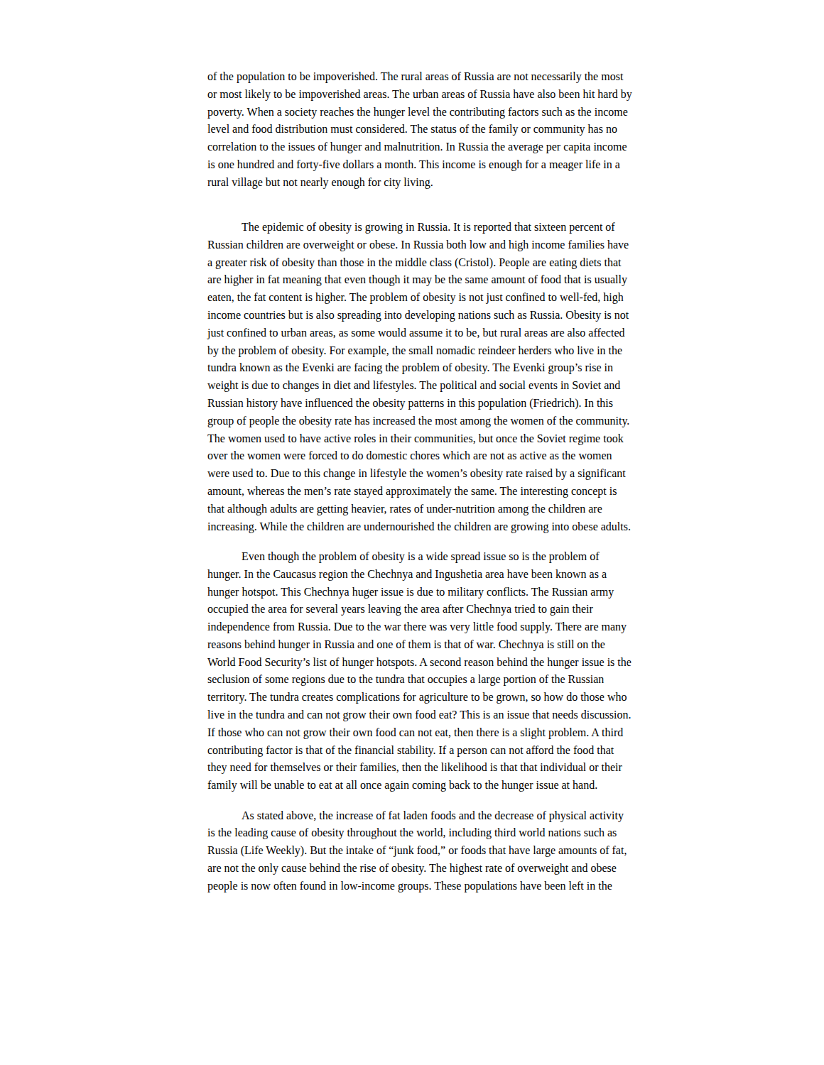of the population to be impoverished. The rural areas of Russia are not necessarily the most or most likely to be impoverished areas. The urban areas of Russia have also been hit hard by poverty. When a society reaches the hunger level the contributing factors such as the income level and food distribution must considered. The status of the family or community has no correlation to the issues of hunger and malnutrition. In Russia the average per capita income is one hundred and forty-five dollars a month. This income is enough for a meager life in a rural village but not nearly enough for city living.
The epidemic of obesity is growing in Russia. It is reported that sixteen percent of Russian children are overweight or obese. In Russia both low and high income families have a greater risk of obesity than those in the middle class (Cristol). People are eating diets that are higher in fat meaning that even though it may be the same amount of food that is usually eaten, the fat content is higher. The problem of obesity is not just confined to well-fed, high income countries but is also spreading into developing nations such as Russia. Obesity is not just confined to urban areas, as some would assume it to be, but rural areas are also affected by the problem of obesity. For example, the small nomadic reindeer herders who live in the tundra known as the Evenki are facing the problem of obesity. The Evenki group’s rise in weight is due to changes in diet and lifestyles. The political and social events in Soviet and Russian history have influenced the obesity patterns in this population (Friedrich). In this group of people the obesity rate has increased the most among the women of the community. The women used to have active roles in their communities, but once the Soviet regime took over the women were forced to do domestic chores which are not as active as the women were used to. Due to this change in lifestyle the women’s obesity rate raised by a significant amount, whereas the men’s rate stayed approximately the same. The interesting concept is that although adults are getting heavier, rates of under-nutrition among the children are increasing. While the children are undernourished the children are growing into obese adults.
Even though the problem of obesity is a wide spread issue so is the problem of hunger. In the Caucasus region the Chechnya and Ingushetia area have been known as a hunger hotspot. This Chechnya huger issue is due to military conflicts. The Russian army occupied the area for several years leaving the area after Chechnya tried to gain their independence from Russia. Due to the war there was very little food supply. There are many reasons behind hunger in Russia and one of them is that of war. Chechnya is still on the World Food Security’s list of hunger hotspots. A second reason behind the hunger issue is the seclusion of some regions due to the tundra that occupies a large portion of the Russian territory. The tundra creates complications for agriculture to be grown, so how do those who live in the tundra and can not grow their own food eat? This is an issue that needs discussion. If those who can not grow their own food can not eat, then there is a slight problem. A third contributing factor is that of the financial stability. If a person can not afford the food that they need for themselves or their families, then the likelihood is that that individual or their family will be unable to eat at all once again coming back to the hunger issue at hand.
As stated above, the increase of fat laden foods and the decrease of physical activity is the leading cause of obesity throughout the world, including third world nations such as Russia (Life Weekly). But the intake of “junk food,” or foods that have large amounts of fat, are not the only cause behind the rise of obesity. The highest rate of overweight and obese people is now often found in low-income groups. These populations have been left in the